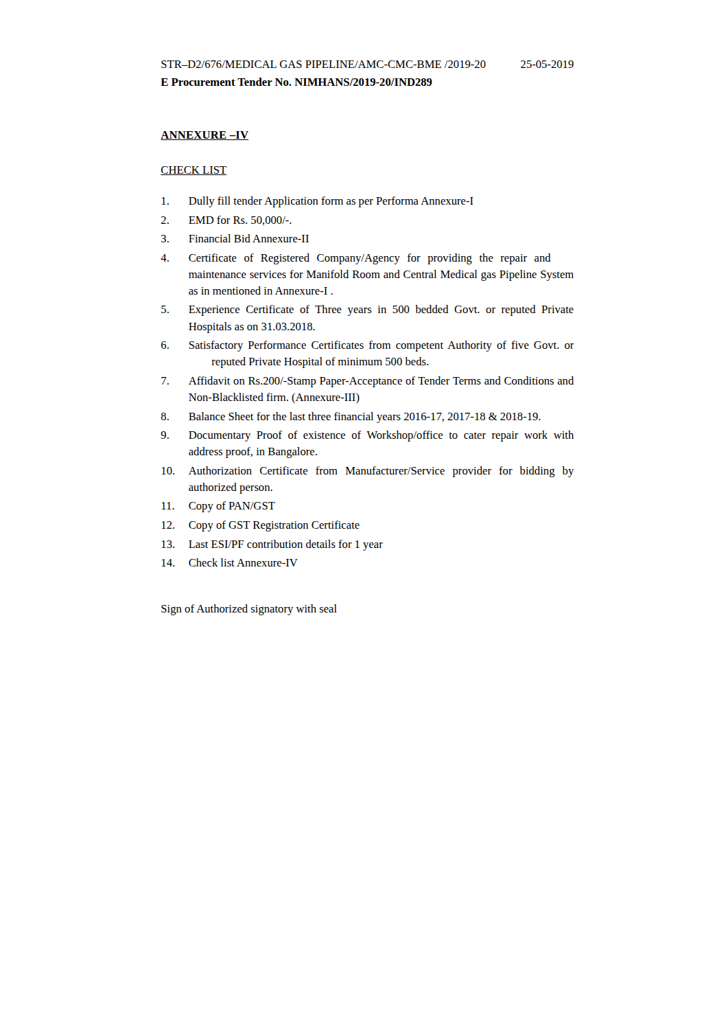STR–D2/676/MEDICAL GAS PIPELINE/AMC-CMC-BME /2019-20 25-05-2019
E Procurement Tender No. NIMHANS/2019-20/IND289
ANNEXURE –IV
CHECK LIST
1. Dully fill tender Application form as per Performa Annexure-I
2. EMD for Rs. 50,000/-.
3. Financial Bid Annexure-II
4. Certificate of Registered Company/Agency for providing the repair and maintenance services for Manifold Room and Central Medical gas Pipeline System as in mentioned in Annexure-I .
5. Experience Certificate of Three years in 500 bedded Govt. or reputed Private Hospitals as on 31.03.2018.
6. Satisfactory Performance Certificates from competent Authority of five Govt. or reputed Private Hospital of minimum 500 beds.
7. Affidavit on Rs.200/-Stamp Paper-Acceptance of Tender Terms and Conditions and Non-Blacklisted firm. (Annexure-III)
8. Balance Sheet for the last three financial years 2016-17, 2017-18 & 2018-19.
9. Documentary Proof of existence of Workshop/office to cater repair work with address proof, in Bangalore.
10. Authorization Certificate from Manufacturer/Service provider for bidding by authorized person.
11. Copy of PAN/GST
12. Copy of GST Registration Certificate
13. Last ESI/PF contribution details for 1 year
14. Check list Annexure-IV
Sign of Authorized signatory with seal